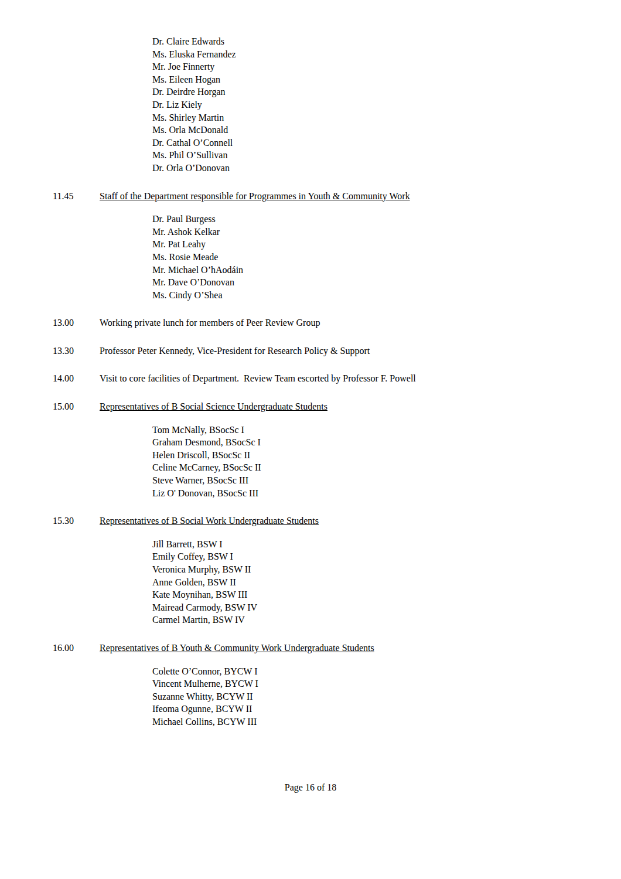Dr. Claire Edwards
Ms. Eluska Fernandez
Mr. Joe Finnerty
Ms. Eileen Hogan
Dr. Deirdre Horgan
Dr. Liz Kiely
Ms. Shirley Martin
Ms. Orla McDonald
Dr. Cathal O’Connell
Ms. Phil O’Sullivan
Dr. Orla O’Donovan
11.45
Staff of the Department responsible for Programmes in Youth & Community Work
Dr. Paul Burgess
Mr. Ashok Kelkar
Mr. Pat Leahy
Ms. Rosie Meade
Mr. Michael O’hAodáin
Mr. Dave O’Donovan
Ms. Cindy O’Shea
13.00
Working private lunch for members of Peer Review Group
13.30
Professor Peter Kennedy, Vice-President for Research Policy & Support
14.00
Visit to core facilities of Department. Review Team escorted by Professor F. Powell
15.00
Representatives of B Social Science Undergraduate Students
Tom McNally, BSocSc I
Graham Desmond, BSocSc I
Helen Driscoll, BSocSc II
Celine McCarney, BSocSc II
Steve Warner, BSocSc III
Liz O' Donovan, BSocSc III
15.30
Representatives of B Social Work Undergraduate Students
Jill Barrett, BSW I
Emily Coffey, BSW I
Veronica Murphy, BSW II
Anne Golden, BSW II
Kate Moynihan, BSW III
Mairead Carmody, BSW IV
Carmel Martin, BSW IV
16.00
Representatives of B Youth & Community Work Undergraduate Students
Colette O’Connor, BYCW I
Vincent Mulherne, BYCW I
Suzanne Whitty, BCYW II
Ifeoma Ogunne, BCYW II
Michael Collins, BCYW III
Page 16 of 18